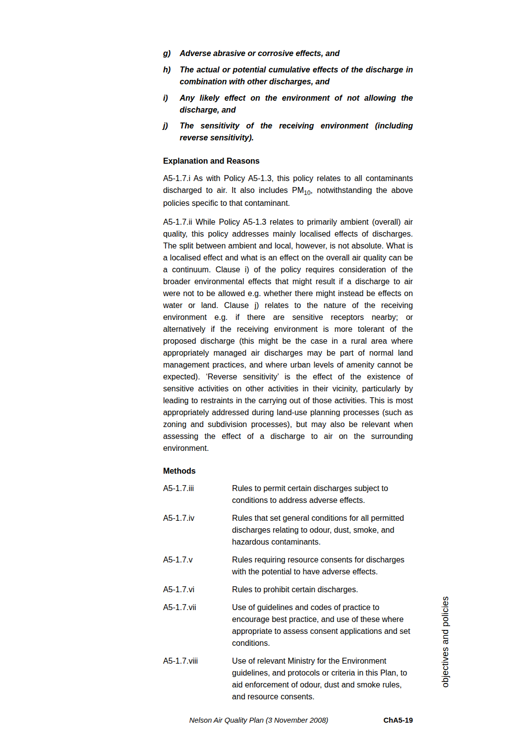g) Adverse abrasive or corrosive effects, and
h) The actual or potential cumulative effects of the discharge in combination with other discharges, and
i) Any likely effect on the environment of not allowing the discharge, and
j) The sensitivity of the receiving environment (including reverse sensitivity).
Explanation and Reasons
A5-1.7.i As with Policy A5-1.3, this policy relates to all contaminants discharged to air. It also includes PM10, notwithstanding the above policies specific to that contaminant.
A5-1.7.ii While Policy A5-1.3 relates to primarily ambient (overall) air quality, this policy addresses mainly localised effects of discharges. The split between ambient and local, however, is not absolute. What is a localised effect and what is an effect on the overall air quality can be a continuum. Clause i) of the policy requires consideration of the broader environmental effects that might result if a discharge to air were not to be allowed e.g. whether there might instead be effects on water or land. Clause j) relates to the nature of the receiving environment e.g. if there are sensitive receptors nearby; or alternatively if the receiving environment is more tolerant of the proposed discharge (this might be the case in a rural area where appropriately managed air discharges may be part of normal land management practices, and where urban levels of amenity cannot be expected). ‘Reverse sensitivity’ is the effect of the existence of sensitive activities on other activities in their vicinity, particularly by leading to restraints in the carrying out of those activities. This is most appropriately addressed during land-use planning processes (such as zoning and subdivision processes), but may also be relevant when assessing the effect of a discharge to air on the surrounding environment.
Methods
A5-1.7.iii Rules to permit certain discharges subject to conditions to address adverse effects.
A5-1.7.iv Rules that set general conditions for all permitted discharges relating to odour, dust, smoke, and hazardous contaminants.
A5-1.7.v Rules requiring resource consents for discharges with the potential to have adverse effects.
A5-1.7.vi Rules to prohibit certain discharges.
A5-1.7.vii Use of guidelines and codes of practice to encourage best practice, and use of these where appropriate to assess consent applications and set conditions.
A5-1.7.viii Use of relevant Ministry for the Environment guidelines, and protocols or criteria in this Plan, to aid enforcement of odour, dust and smoke rules, and resource consents.
objectives and policies
Nelson Air Quality Plan (3 November 2008) ChA5-19